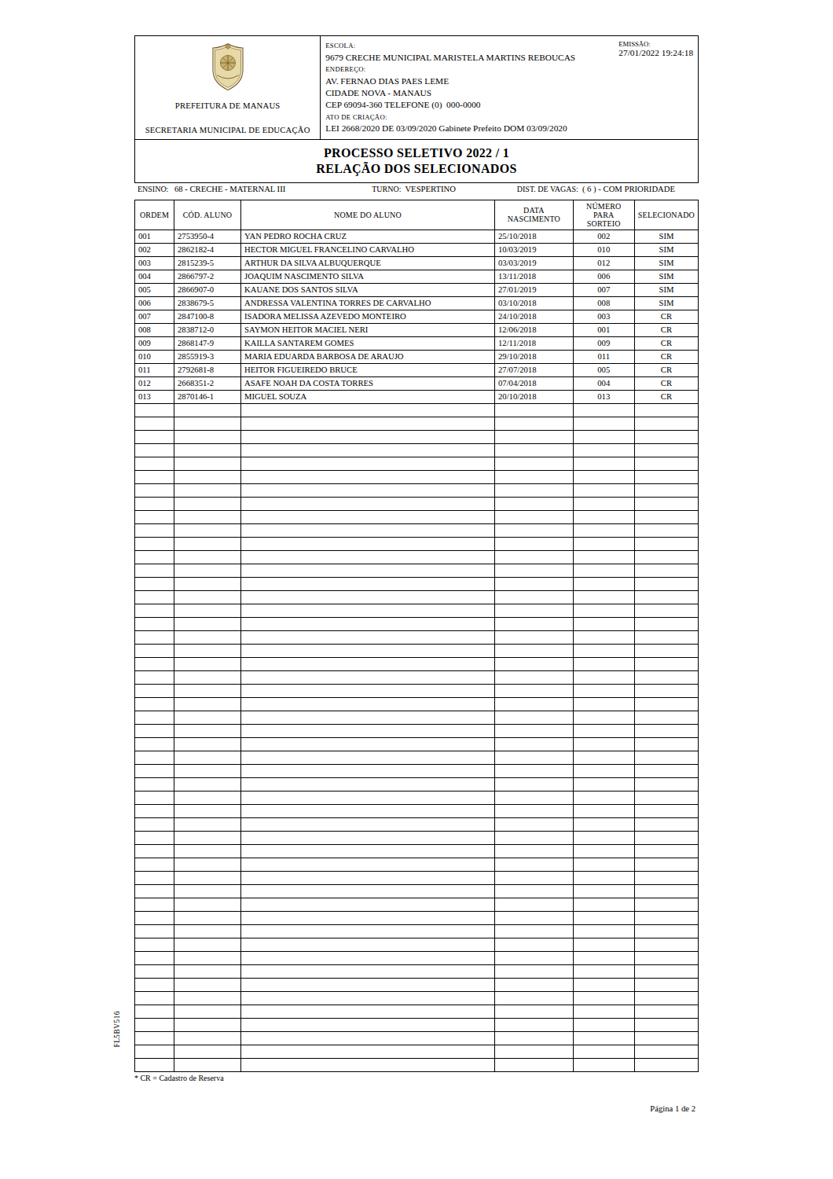PREFEITURA DE MANAUS
SECRETARIA MUNICIPAL DE EDUCAÇÃO
EMISSÃO:
27/01/2022 19:24:18
ESCOLA:
9679 CRECHE MUNICIPAL MARISTELA MARTINS REBOUCAS
ENDEREÇO:
AV. FERNAO DIAS PAES LEME
CIDADE NOVA - MANAUS
CEP 69094-360 TELEFONE (0) 000-0000
ATO DE CRIAÇÃO:
LEI 2668/2020 DE 03/09/2020 Gabinete Prefeito DOM 03/09/2020
PROCESSO SELETIVO 2022 / 1
RELAÇÃO DOS SELECIONADOS
ENSINO: 68 - CRECHE - MATERNAL III
TURNO: VESPERTINO
DIST. DE VAGAS: ( 6 ) - COM PRIORIDADE
| ORDEM | CÓD. ALUNO | NOME DO ALUNO | DATA NASCIMENTO | NÚMERO PARA SORTEIO | SELECIONADO |
| --- | --- | --- | --- | --- | --- |
| 001 | 2753950-4 | YAN PEDRO ROCHA CRUZ | 25/10/2018 | 002 | SIM |
| 002 | 2862182-4 | HECTOR MIGUEL FRANCELINO CARVALHO | 10/03/2019 | 010 | SIM |
| 003 | 2815239-5 | ARTHUR DA SILVA ALBUQUERQUE | 03/03/2019 | 012 | SIM |
| 004 | 2866797-2 | JOAQUIM NASCIMENTO SILVA | 13/11/2018 | 006 | SIM |
| 005 | 2866907-0 | KAUANE DOS SANTOS SILVA | 27/01/2019 | 007 | SIM |
| 006 | 2838679-5 | ANDRESSA VALENTINA TORRES DE CARVALHO | 03/10/2018 | 008 | SIM |
| 007 | 2847100-8 | ISADORA MELISSA AZEVEDO MONTEIRO | 24/10/2018 | 003 | CR |
| 008 | 2838712-0 | SAYMON HEITOR MACIEL NERI | 12/06/2018 | 001 | CR |
| 009 | 2868147-9 | KAILLA SANTAREM GOMES | 12/11/2018 | 009 | CR |
| 010 | 2855919-3 | MARIA EDUARDA BARBOSA DE ARAUJO | 29/10/2018 | 011 | CR |
| 011 | 2792681-8 | HEITOR FIGUEIREDO BRUCE | 27/07/2018 | 005 | CR |
| 012 | 2668351-2 | ASAFE NOAH DA COSTA TORRES | 07/04/2018 | 004 | CR |
| 013 | 2870146-1 | MIGUEL SOUZA | 20/10/2018 | 013 | CR |
* CR = Cadastro de Reserva
FL5BV516
Página 1 de 2